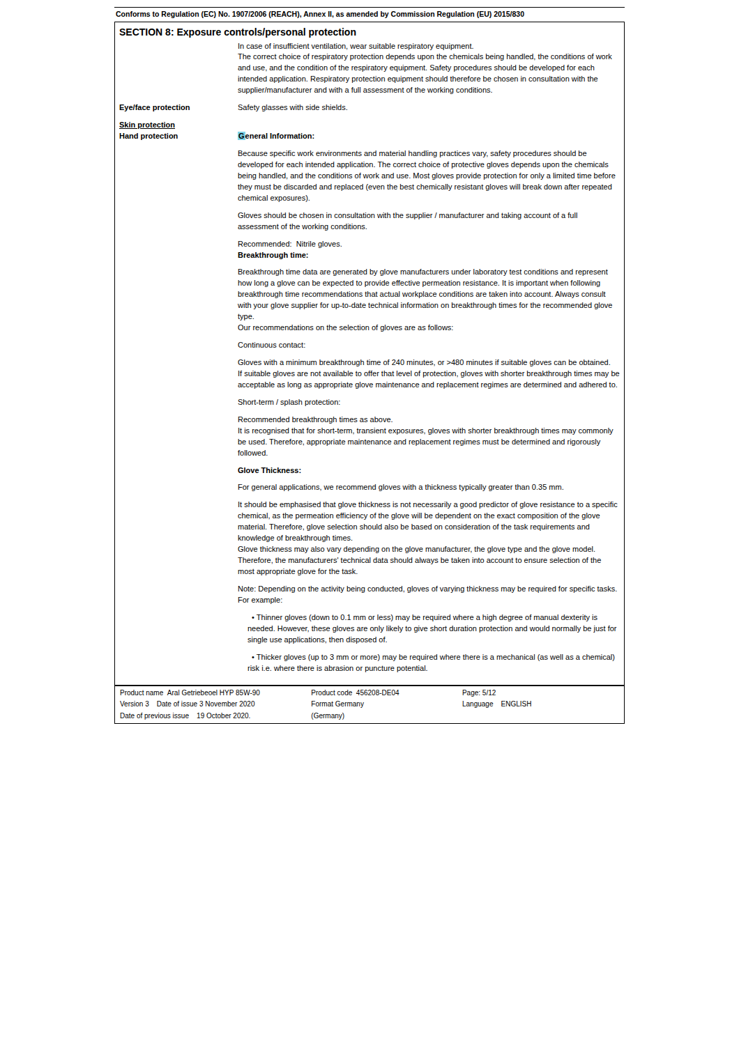Conforms to Regulation (EC) No. 1907/2006 (REACH), Annex II, as amended by Commission Regulation (EU) 2015/830
SECTION 8: Exposure controls/personal protection
| | In case of insufficient ventilation, wear suitable respiratory equipment. The correct choice of respiratory protection depends upon the chemicals being handled, the conditions of work and use, and the condition of the respiratory equipment. Safety procedures should be developed for each intended application. Respiratory protection equipment should therefore be chosen in consultation with the supplier/manufacturer and with a full assessment of the working conditions. |
| Eye/face protection | Safety glasses with side shields. |
| Skin protection | |
| Hand protection | G eneral Information: Because specific work environments and material handling practices vary, safety procedures should be developed for each intended application. The correct choice of protective gloves depends upon the chemicals being handled, and the conditions of work and use. Most gloves provide protection for only a limited time before they must be discarded and replaced (even the best chemically resistant gloves will break down after repeated chemical exposures). Gloves should be chosen in consultation with the supplier / manufacturer and taking account of a full assessment of the working conditions. Recommended: Nitrile gloves. Breakthrough time: Breakthrough time data are generated by glove manufacturers under laboratory test conditions and represent how long a glove can be expected to provide effective permeation resistance. It is important when following breakthrough time recommendations that actual workplace conditions are taken into account. Always consult with your glove supplier for up-to-date technical information on breakthrough times for the recommended glove type. Our recommendations on the selection of gloves are as follows: Continuous contact: Gloves with a minimum breakthrough time of 240 minutes, or >480 minutes if suitable gloves can be obtained. If suitable gloves are not available to offer that level of protection, gloves with shorter breakthrough times may be acceptable as long as appropriate glove maintenance and replacement regimes are determined and adhered to. Short-term / splash protection: Recommended breakthrough times as above. It is recognised that for short-term, transient exposures, gloves with shorter breakthrough times may commonly be used. Therefore, appropriate maintenance and replacement regimes must be determined and rigorously followed. Glove Thickness: For general applications, we recommend gloves with a thickness typically greater than 0.35 mm. It should be emphasised that glove thickness is not necessarily a good predictor of glove resistance to a specific chemical, as the permeation efficiency of the glove will be dependent on the exact composition of the glove material. Therefore, glove selection should also be based on consideration of the task requirements and knowledge of breakthrough times. Glove thickness may also vary depending on the glove manufacturer, the glove type and the glove model. Therefore, the manufacturers' technical data should always be taken into account to ensure selection of the most appropriate glove for the task. Note: Depending on the activity being conducted, gloves of varying thickness may be required for specific tasks. For example: • Thinner gloves (down to 0.1 mm or less) may be required where a high degree of manual dexterity is needed. However, these gloves are only likely to give short duration protection and would normally be just for single use applications, then disposed of. • Thicker gloves (up to 3 mm or more) may be required where there is a mechanical (as well as a chemical) risk i.e. where there is abrasion or puncture potential. |
| Product name Aral Getriebeoel HYP 85W-90 | Product code 456208-DE04 | Page: 5/12 |
| Version 3 Date of issue 3 November 2020 | Format Germany | Language ENGLISH |
| Date of previous issue 19 October 2020. | (Germany) | |